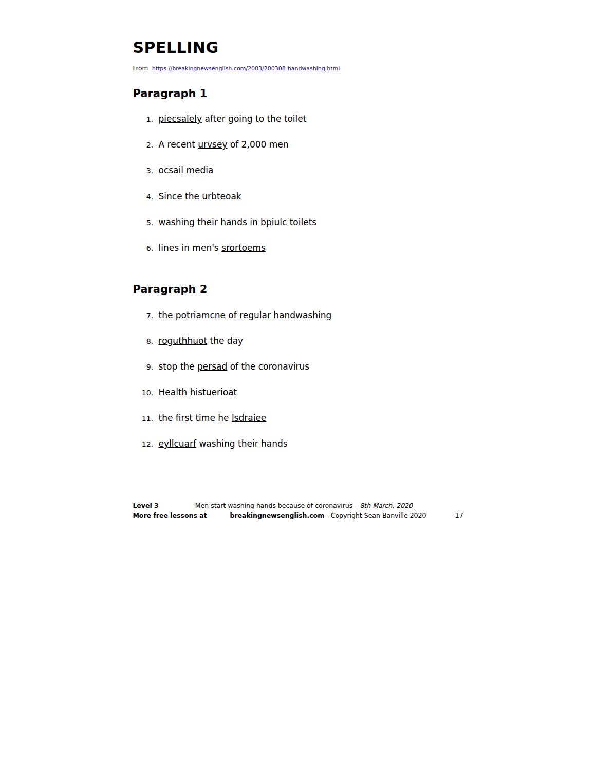SPELLING
From https://breakingnewsenglish.com/2003/200308-handwashing.html
Paragraph 1
piecsalely after going to the toilet
A recent urvsey of 2,000 men
ocsail media
Since the urbteoak
washing their hands in bpiulc toilets
lines in men's srortoems
Paragraph 2
the potriamcne of regular handwashing
roguthhuot the day
stop the persad of the coronavirus
Health histuerioat
the first time he lsdraiee
eyllcuarf washing their hands
Level 3 Men start washing hands because of coronavirus – 8th March, 2020
More free lessons at breakingnewsenglish.com - Copyright Sean Banville 2020 17